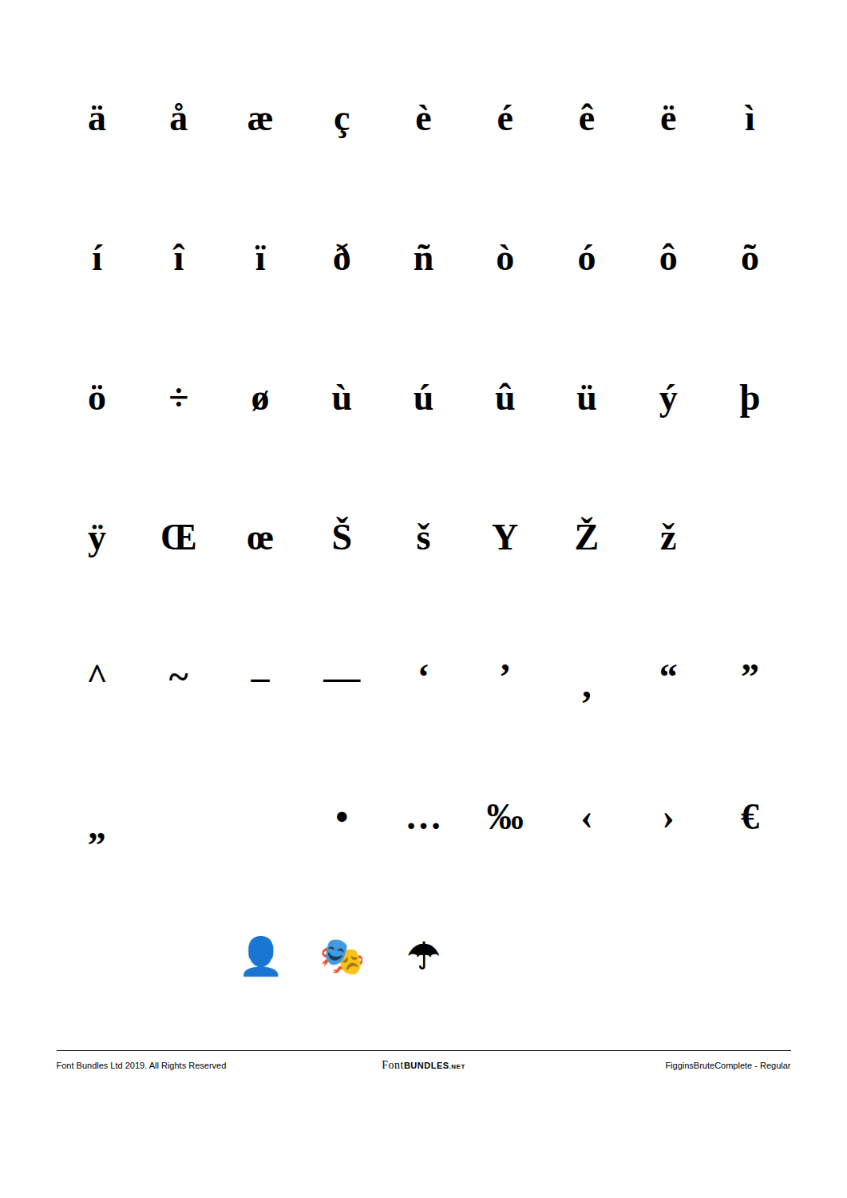| ä | å | æ | ç | è | é | ê | ë | ì |
| í | î | ï | ð | ñ | ò | ó | ô | õ |
| ö | ÷ | ø | ù | ú | û | ü | ý | þ |
| ÿ | Œ | œ | Š | š | Y | Ž | ž | |
| ^ | ~ | – | — | ‘ | ’ | , | “ | ” |
| „ | | | • | … | ‰ | ‹ | › | € |
| | | 👤 | 🎭 | ☂ | | | | |
Font Bundles Ltd 2019. All Rights Reserved
Font BUNDLES.NET
FigginsBruteComplete - Regular